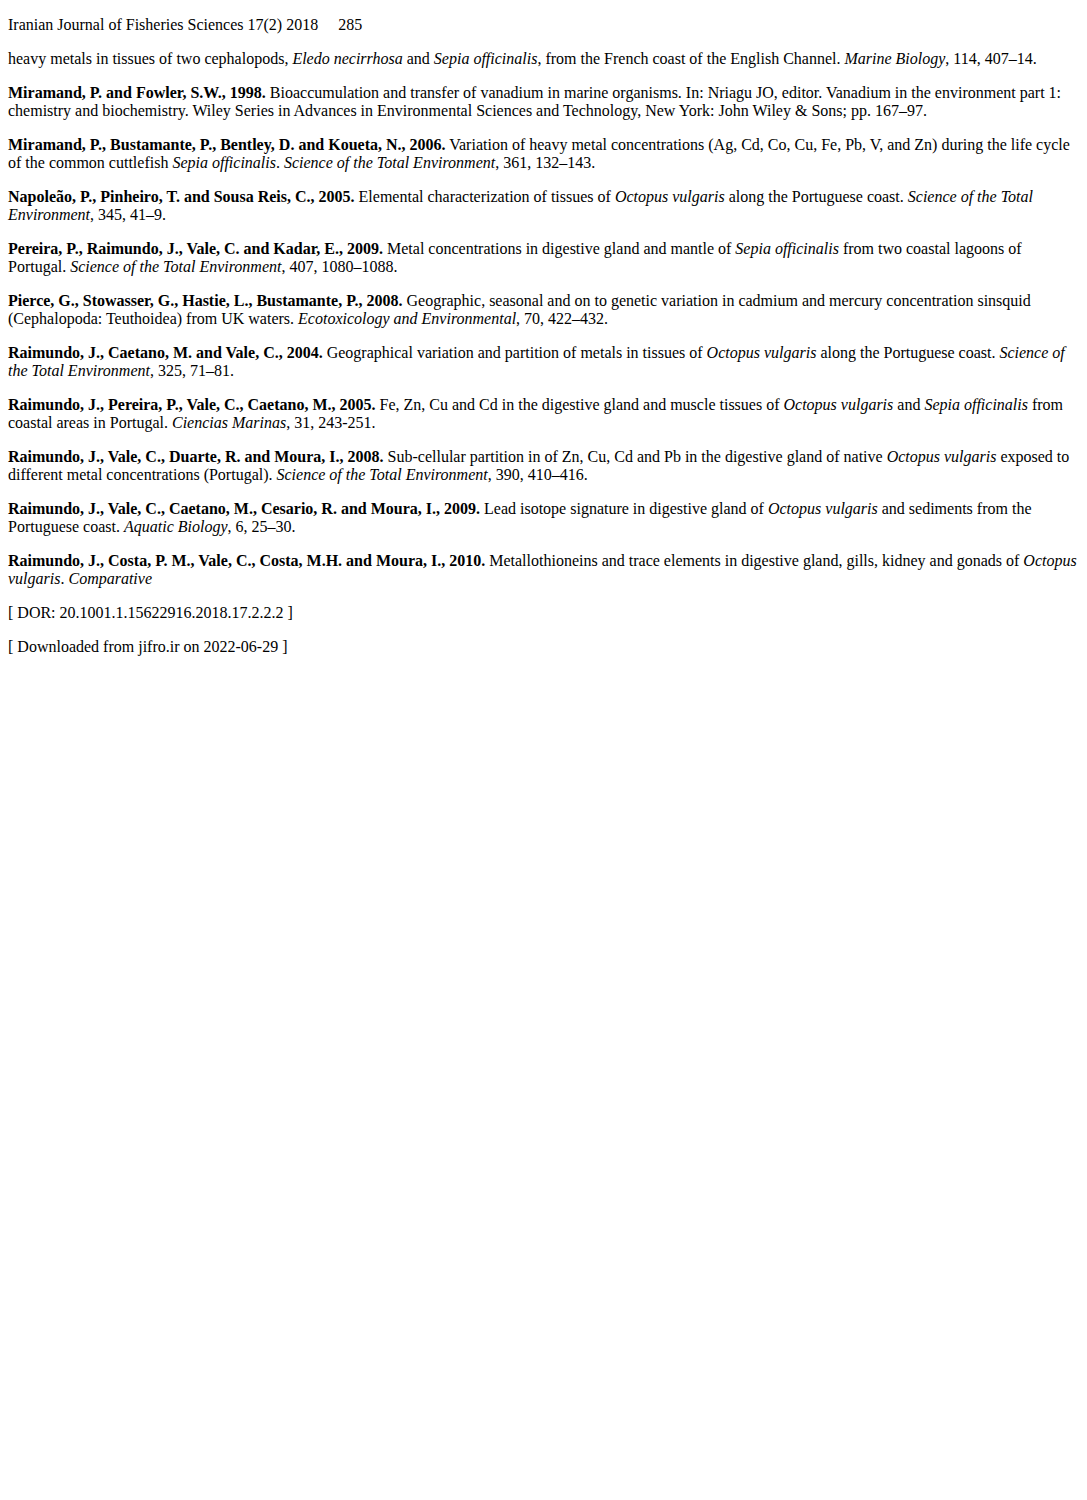Iranian Journal of Fisheries Sciences 17(2) 2018 285
heavy metals in tissues of two cephalopods, Eledo necirrhosa and Sepia officinalis, from the French coast of the English Channel. Marine Biology, 114, 407–14.
Miramand, P. and Fowler, S.W., 1998. Bioaccumulation and transfer of vanadium in marine organisms. In: Nriagu JO, editor. Vanadium in the environment part 1: chemistry and biochemistry. Wiley Series in Advances in Environmental Sciences and Technology, New York: John Wiley & Sons; pp. 167–97.
Miramand, P., Bustamante, P., Bentley, D. and Koueta, N., 2006. Variation of heavy metal concentrations (Ag, Cd, Co, Cu, Fe, Pb, V, and Zn) during the life cycle of the common cuttlefish Sepia officinalis. Science of the Total Environment, 361, 132–143.
Napoleão, P., Pinheiro, T. and Sousa Reis, C., 2005. Elemental characterization of tissues of Octopus vulgaris along the Portuguese coast. Science of the Total Environment, 345, 41–9.
Pereira, P., Raimundo, J., Vale, C. and Kadar, E., 2009. Metal concentrations in digestive gland and mantle of Sepia officinalis from two coastal lagoons of Portugal. Science of the Total Environment, 407, 1080–1088.
Pierce, G., Stowasser, G., Hastie, L., Bustamante, P., 2008. Geographic, seasonal and on to genetic variation in cadmium and mercury concentration sinsquid (Cephalopoda: Teuthoidea) from UK waters. Ecotoxicology and Environmental, 70, 422–432.
Raimundo, J., Caetano, M. and Vale, C., 2004. Geographical variation and partition of metals in tissues of Octopus vulgaris along the Portuguese coast. Science of the Total Environment, 325, 71–81.
Raimundo, J., Pereira, P., Vale, C., Caetano, M., 2005. Fe, Zn, Cu and Cd in the digestive gland and muscle tissues of Octopus vulgaris and Sepia officinalis from coastal areas in Portugal. Ciencias Marinas, 31, 243-251.
Raimundo, J., Vale, C., Duarte, R. and Moura, I., 2008. Sub-cellular partition in of Zn, Cu, Cd and Pb in the digestive gland of native Octopus vulgaris exposed to different metal concentrations (Portugal). Science of the Total Environment, 390, 410–416.
Raimundo, J., Vale, C., Caetano, M., Cesario, R. and Moura, I., 2009. Lead isotope signature in digestive gland of Octopus vulgaris and sediments from the Portuguese coast. Aquatic Biology, 6, 25–30.
Raimundo, J., Costa, P. M., Vale, C., Costa, M.H. and Moura, I., 2010. Metallothioneins and trace elements in digestive gland, gills, kidney and gonads of Octopus vulgaris. Comparative
[ DOR: 20.1001.1.15622916.2018.17.2.2.2 ]
[ Downloaded from jifro.ir on 2022-06-29 ]